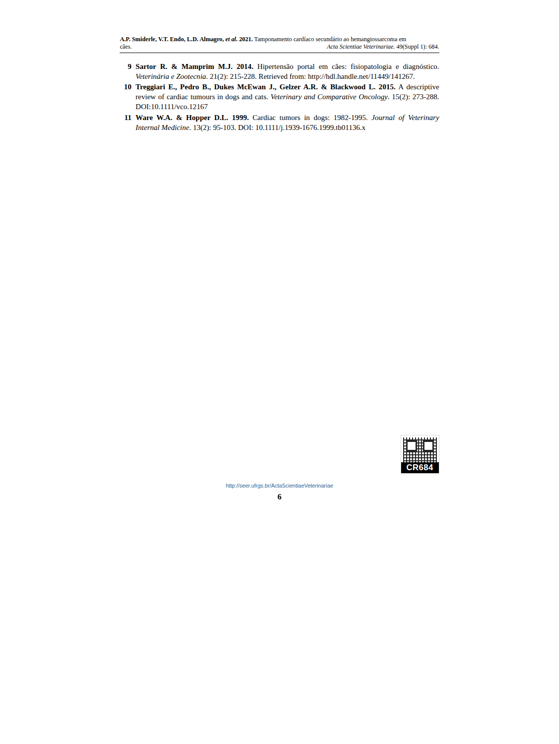A.P. Smiderle, V.T. Endo, L.D. Almagro, et al. 2021. Tamponamento cardíaco secundário ao hemangiossarcoma em cães. Acta Scientiae Veterinariae. 49(Suppl 1): 684.
Sartor R. & Mamprim M.J. 2014. Hipertensão portal em cães: fisiopatologia e diagnóstico. Veterinária e Zootecnia. 21(2): 215-228. Retrieved from: http://hdl.handle.net/11449/141267.
Treggiari E., Pedro B., Dukes McEwan J., Gelzer A.R. & Blackwood L. 2015. A descriptive review of cardiac tumours in dogs and cats. Veterinary and Comparative Oncology. 15(2): 273-288. DOI:10.1111/vco.12167
Ware W.A. & Hopper D.L. 1999. Cardiac tumors in dogs: 1982-1995. Journal of Veterinary Internal Medicine. 13(2): 95-103. DOI: 10.1111/j.1939-1676.1999.tb01136.x
CR684
http://seer.ufrgs.br/ActaScientiaeVeterinariae
6